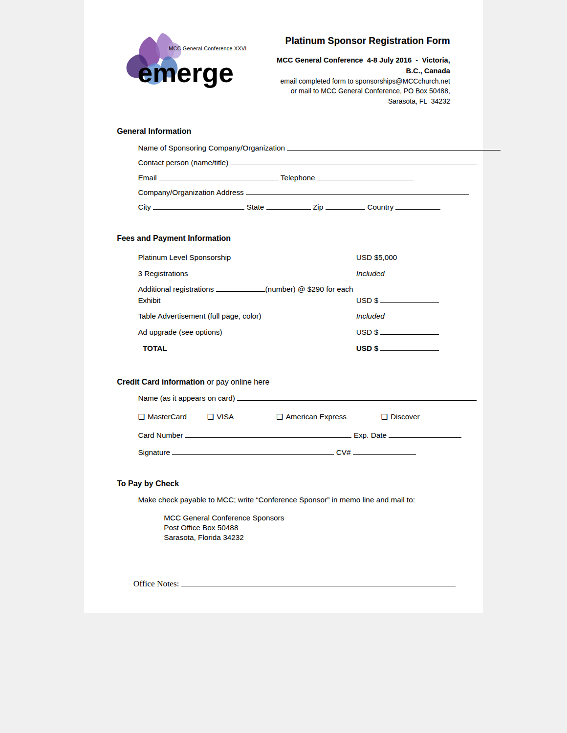MCC General Conference XXVI emerge
Platinum Sponsor Registration Form
MCC General Conference 4-8 July 2016 - Victoria, B.C., Canada
email completed form to sponsorships@MCCchurch.net
or mail to MCC General Conference, PO Box 50488, Sarasota, FL 34232
General Information
Name of Sponsoring Company/Organization
Contact person (name/title)
Email Telephone
Company/Organization Address
City State Zip Country
Fees and Payment Information
| Platinum Level Sponsorship | USD $5,000 |
| 3 Registrations | Included |
| Additional registrations (number) @ $290 for each Exhibit | USD $ |
| Table Advertisement (full page, color) | Included |
| Ad upgrade (see options) | USD $ |
| TOTAL | USD $ |
Credit Card information or pay online here
Name (as it appears on card)
❑MasterCard ❑VISA ❑American Express ❑Discover
Card Number Exp. Date
Signature CV#
To Pay by Check
Make check payable to MCC; write “Conference Sponsor” in memo line and mail to:
MCC General Conference Sponsors
Post Office Box 50488
Sarasota, Florida 34232
Office Notes: